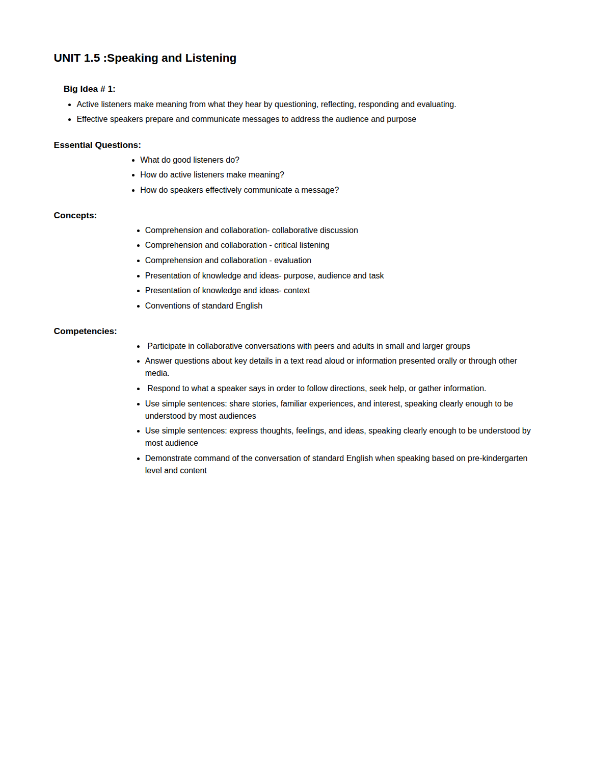UNIT 1.5 :Speaking and Listening
Big Idea # 1:
Active listeners make meaning from what they hear by questioning, reflecting, responding and evaluating.
Effective speakers prepare and communicate messages to address the audience and purpose
Essential Questions:
What do good listeners do?
How do active listeners make meaning?
How do speakers effectively communicate a message?
Concepts:
Comprehension and collaboration- collaborative discussion
Comprehension and collaboration - critical listening
Comprehension and collaboration - evaluation
Presentation of knowledge and ideas- purpose, audience and task
Presentation of knowledge and ideas- context
Conventions of standard English
Competencies:
Participate in collaborative conversations with peers and adults in small and larger groups
Answer questions about key details in a text read aloud or information presented orally or through other media.
Respond to what a speaker says in order to follow directions, seek help, or gather information.
Use simple sentences: share stories, familiar experiences, and interest, speaking clearly enough to be understood by most audiences
Use simple sentences: express thoughts, feelings, and ideas, speaking clearly enough to be understood by most audience
Demonstrate command of the conversation of standard English when speaking based on pre-kindergarten level and content